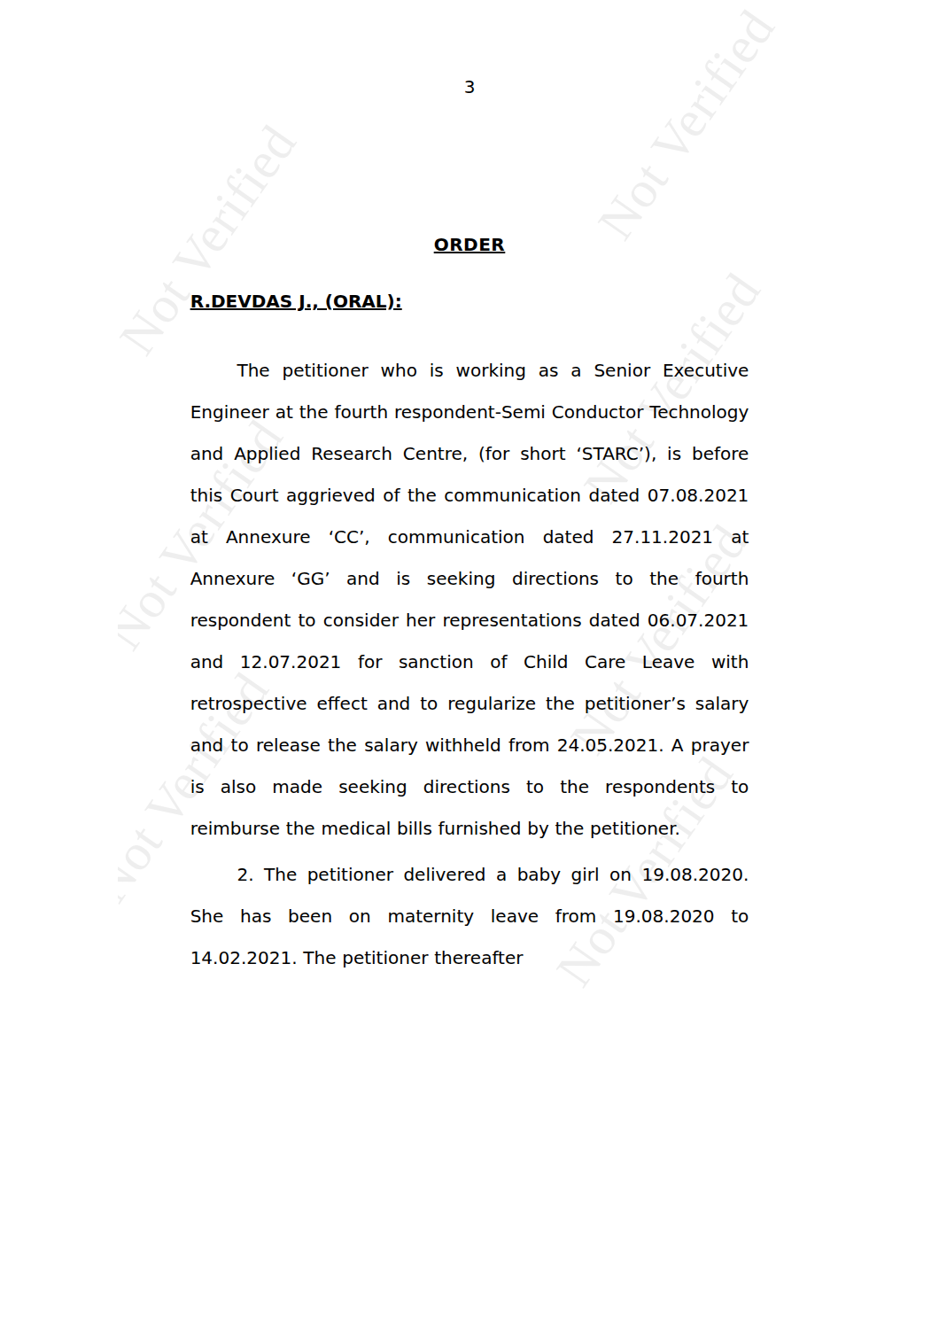Not Verified Not Verified Not Verified Not Verified Not Verified Not Verified Not Verified
3
ORDER
R.DEVDAS J., (ORAL):
The petitioner who is working as a Senior Executive Engineer at the fourth respondent-Semi Conductor Technology and Applied Research Centre, (for short ‘STARC’), is before this Court aggrieved of the communication dated 07.08.2021 at Annexure ‘CC’, communication dated 27.11.2021 at Annexure ‘GG’ and is seeking directions to the fourth respondent to consider her representations dated 06.07.2021 and 12.07.2021 for sanction of Child Care Leave with retrospective effect and to regularize the petitioner’s salary and to release the salary withheld from 24.05.2021. A prayer is also made seeking directions to the respondents to reimburse the medical bills furnished by the petitioner.
2. The petitioner delivered a baby girl on 19.08.2020. She has been on maternity leave from 19.08.2020 to 14.02.2021. The petitioner thereafter